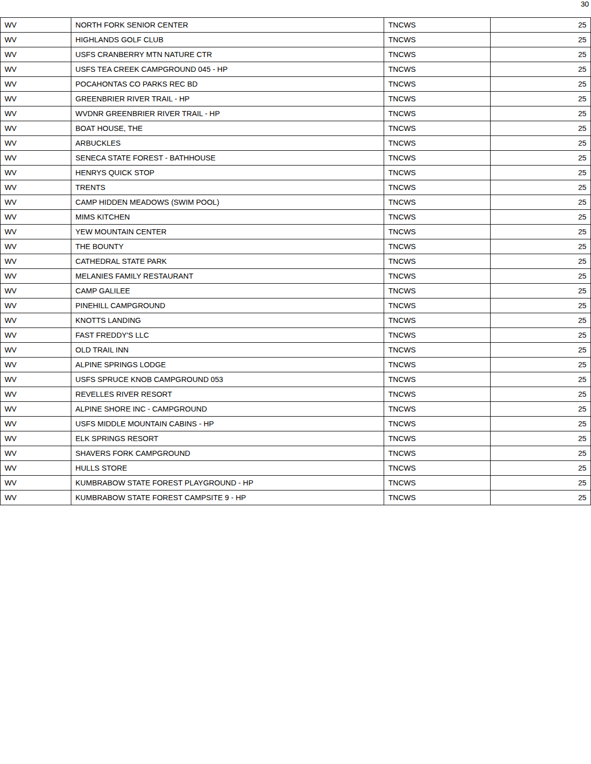30
| WV | NORTH FORK SENIOR CENTER | TNCWS | 25 |
| WV | HIGHLANDS GOLF CLUB | TNCWS | 25 |
| WV | USFS CRANBERRY MTN NATURE CTR | TNCWS | 25 |
| WV | USFS TEA CREEK CAMPGROUND 045 - HP | TNCWS | 25 |
| WV | POCAHONTAS CO PARKS REC BD | TNCWS | 25 |
| WV | GREENBRIER RIVER TRAIL - HP | TNCWS | 25 |
| WV | WVDNR GREENBRIER RIVER TRAIL - HP | TNCWS | 25 |
| WV | BOAT HOUSE, THE | TNCWS | 25 |
| WV | ARBUCKLES | TNCWS | 25 |
| WV | SENECA STATE FOREST - BATHHOUSE | TNCWS | 25 |
| WV | HENRYS QUICK STOP | TNCWS | 25 |
| WV | TRENTS | TNCWS | 25 |
| WV | CAMP HIDDEN MEADOWS (SWIM POOL) | TNCWS | 25 |
| WV | MIMS KITCHEN | TNCWS | 25 |
| WV | YEW MOUNTAIN CENTER | TNCWS | 25 |
| WV | THE BOUNTY | TNCWS | 25 |
| WV | CATHEDRAL STATE PARK | TNCWS | 25 |
| WV | MELANIES FAMILY RESTAURANT | TNCWS | 25 |
| WV | CAMP GALILEE | TNCWS | 25 |
| WV | PINEHILL CAMPGROUND | TNCWS | 25 |
| WV | KNOTTS LANDING | TNCWS | 25 |
| WV | FAST FREDDY'S LLC | TNCWS | 25 |
| WV | OLD TRAIL INN | TNCWS | 25 |
| WV | ALPINE SPRINGS LODGE | TNCWS | 25 |
| WV | USFS SPRUCE KNOB CAMPGROUND 053 | TNCWS | 25 |
| WV | REVELLES RIVER RESORT | TNCWS | 25 |
| WV | ALPINE SHORE INC - CAMPGROUND | TNCWS | 25 |
| WV | USFS MIDDLE MOUNTAIN CABINS - HP | TNCWS | 25 |
| WV | ELK SPRINGS RESORT | TNCWS | 25 |
| WV | SHAVERS FORK CAMPGROUND | TNCWS | 25 |
| WV | HULLS STORE | TNCWS | 25 |
| WV | KUMBRABOW STATE FOREST PLAYGROUND - HP | TNCWS | 25 |
| WV | KUMBRABOW STATE FOREST CAMPSITE 9 - HP | TNCWS | 25 |